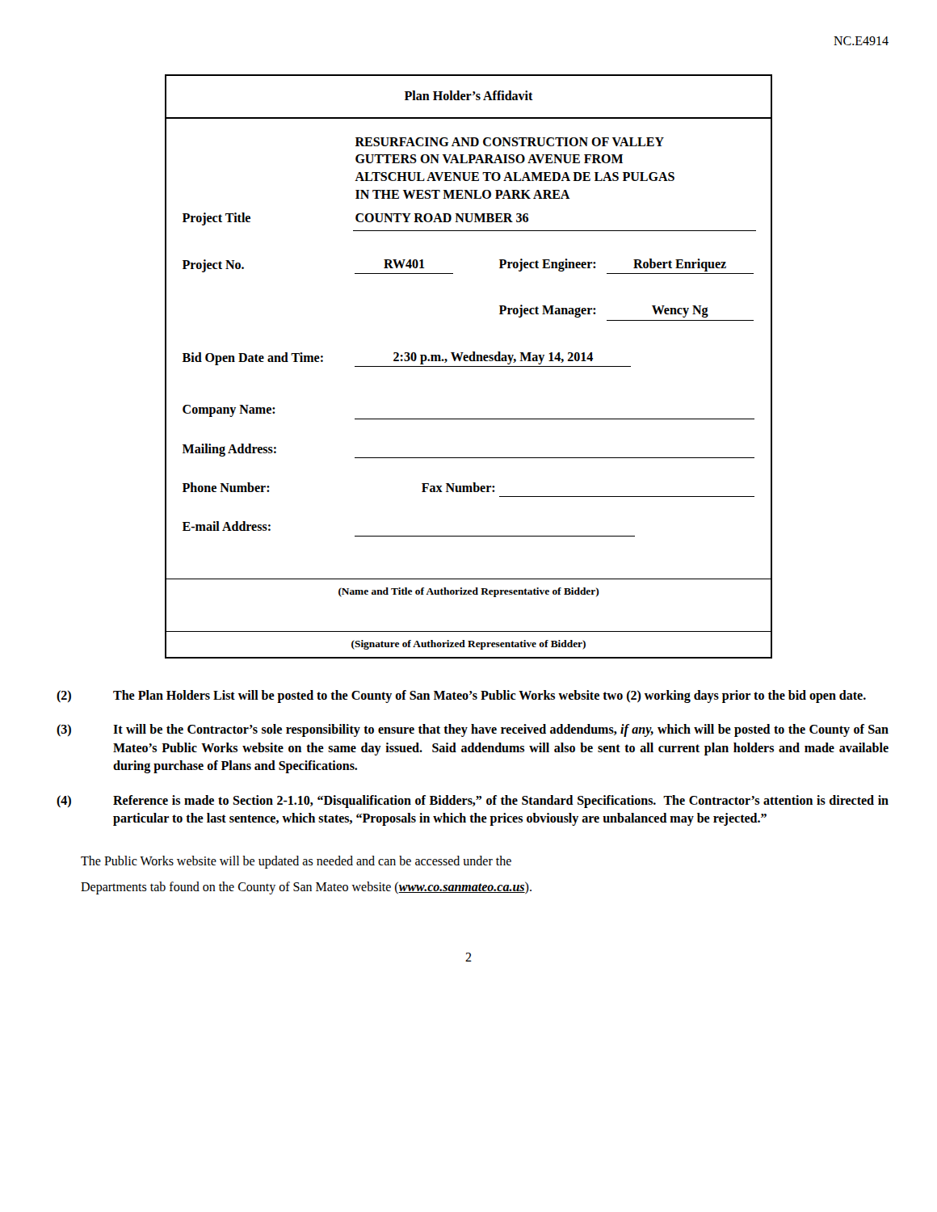NC.E4914
Plan Holder’s Affidavit
| | RESURFACING AND CONSTRUCTION OF VALLEY GUTTERS ON VALPARAISO AVENUE FROM ALTSCHUL AVENUE TO ALAMEDA DE LAS PULGAS IN THE WEST MENLO PARK AREA |
| Project Title | COUNTY ROAD NUMBER 36 |
| Project No. | RW401 | Project Engineer: Robert Enriquez |
| | | Project Manager: Wency Ng |
| Bid Open Date and Time: | 2:30 p.m., Wednesday, May 14, 2014 |
| Company Name: | |
| Mailing Address: | |
| Phone Number: | Fax Number: | |
| E-mail Address: | |
(Name and Title of Authorized Representative of Bidder)
(Signature of Authorized Representative of Bidder)
(2) The Plan Holders List will be posted to the County of San Mateo’s Public Works website two (2) working days prior to the bid open date.
(3) It will be the Contractor’s sole responsibility to ensure that they have received addendums, if any, which will be posted to the County of San Mateo’s Public Works website on the same day issued. Said addendums will also be sent to all current plan holders and made available during purchase of Plans and Specifications.
(4) Reference is made to Section 2-1.10, “Disqualification of Bidders,” of the Standard Specifications. The Contractor’s attention is directed in particular to the last sentence, which states, “Proposals in which the prices obviously are unbalanced may be rejected.”
The Public Works website will be updated as needed and can be accessed under the
Departments tab found on the County of San Mateo website (www.co.sanmateo.ca.us).
2